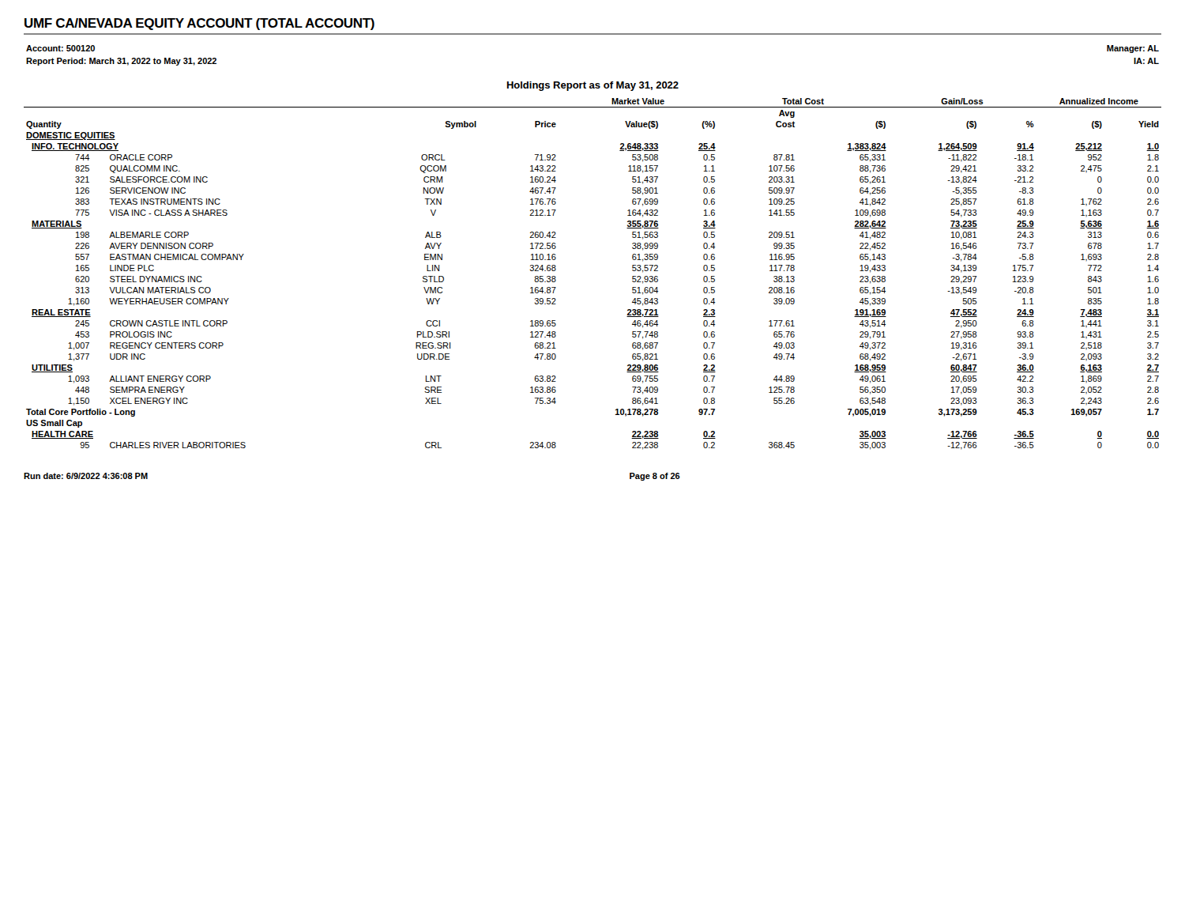UMF CA/NEVADA EQUITY ACCOUNT (TOTAL ACCOUNT)
| Account: 500120 | Manager: AL |
| Report Period: March 31, 2022 to May 31, 2022 | IA: AL |
Holdings Report as of May 31, 2022
| | Market Value | Total Cost | Gain/Loss | Annualized Income |
| --- | --- | --- | --- | --- |
| | | | | | | Avg | | | | | |
| Quantity | | Symbol | Price | Value($) | (%) | Cost | ($) | ($) | % | ($) | Yield |
| DOMESTIC EQUITIES |
| INFO. TECHNOLOGY | | | 2,648,333 | 25.4 | | 1,383,824 | 1,264,509 | 91.4 | 25,212 | 1.0 |
| 744 | ORACLE CORP | ORCL | 71.92 | 53,508 | 0.5 | 87.81 | 65,331 | -11,822 | -18.1 | 952 | 1.8 |
| 825 | QUALCOMM INC. | QCOM | 143.22 | 118,157 | 1.1 | 107.56 | 88,736 | 29,421 | 33.2 | 2,475 | 2.1 |
| 321 | SALESFORCE.COM INC | CRM | 160.24 | 51,437 | 0.5 | 203.31 | 65,261 | -13,824 | -21.2 | 0 | 0.0 |
| 126 | SERVICENOW INC | NOW | 467.47 | 58,901 | 0.6 | 509.97 | 64,256 | -5,355 | -8.3 | 0 | 0.0 |
| 383 | TEXAS INSTRUMENTS INC | TXN | 176.76 | 67,699 | 0.6 | 109.25 | 41,842 | 25,857 | 61.8 | 1,762 | 2.6 |
| 775 | VISA INC - CLASS A SHARES | V | 212.17 | 164,432 | 1.6 | 141.55 | 109,698 | 54,733 | 49.9 | 1,163 | 0.7 |
| MATERIALS | | | 355,876 | 3.4 | | 282,642 | 73,235 | 25.9 | 5,636 | 1.6 |
| 198 | ALBEMARLE CORP | ALB | 260.42 | 51,563 | 0.5 | 209.51 | 41,482 | 10,081 | 24.3 | 313 | 0.6 |
| 226 | AVERY DENNISON CORP | AVY | 172.56 | 38,999 | 0.4 | 99.35 | 22,452 | 16,546 | 73.7 | 678 | 1.7 |
| 557 | EASTMAN CHEMICAL COMPANY | EMN | 110.16 | 61,359 | 0.6 | 116.95 | 65,143 | -3,784 | -5.8 | 1,693 | 2.8 |
| 165 | LINDE PLC | LIN | 324.68 | 53,572 | 0.5 | 117.78 | 19,433 | 34,139 | 175.7 | 772 | 1.4 |
| 620 | STEEL DYNAMICS INC | STLD | 85.38 | 52,936 | 0.5 | 38.13 | 23,638 | 29,297 | 123.9 | 843 | 1.6 |
| 313 | VULCAN MATERIALS CO | VMC | 164.87 | 51,604 | 0.5 | 208.16 | 65,154 | -13,549 | -20.8 | 501 | 1.0 |
| 1,160 | WEYERHAEUSER COMPANY | WY | 39.52 | 45,843 | 0.4 | 39.09 | 45,339 | 505 | 1.1 | 835 | 1.8 |
| REAL ESTATE | | | 238,721 | 2.3 | | 191,169 | 47,552 | 24.9 | 7,483 | 3.1 |
| 245 | CROWN CASTLE INTL CORP | CCI | 189.65 | 46,464 | 0.4 | 177.61 | 43,514 | 2,950 | 6.8 | 1,441 | 3.1 |
| 453 | PROLOGIS INC | PLD.SRI | 127.48 | 57,748 | 0.6 | 65.76 | 29,791 | 27,958 | 93.8 | 1,431 | 2.5 |
| 1,007 | REGENCY CENTERS CORP | REG.SRI | 68.21 | 68,687 | 0.7 | 49.03 | 49,372 | 19,316 | 39.1 | 2,518 | 3.7 |
| 1,377 | UDR INC | UDR.DE | 47.80 | 65,821 | 0.6 | 49.74 | 68,492 | -2,671 | -3.9 | 2,093 | 3.2 |
| UTILITIES | | | 229,806 | 2.2 | | 168,959 | 60,847 | 36.0 | 6,163 | 2.7 |
| 1,093 | ALLIANT ENERGY CORP | LNT | 63.82 | 69,755 | 0.7 | 44.89 | 49,061 | 20,695 | 42.2 | 1,869 | 2.7 |
| 448 | SEMPRA ENERGY | SRE | 163.86 | 73,409 | 0.7 | 125.78 | 56,350 | 17,059 | 30.3 | 2,052 | 2.8 |
| 1,150 | XCEL ENERGY INC | XEL | 75.34 | 86,641 | 0.8 | 55.26 | 63,548 | 23,093 | 36.3 | 2,243 | 2.6 |
| Total Core Portfolio - Long | | | 10,178,278 | 97.7 | | 7,005,019 | 3,173,259 | 45.3 | 169,057 | 1.7 |
| US Small Cap |
| HEALTH CARE | | | 22,238 | 0.2 | | 35,003 | -12,766 | -36.5 | 0 | 0.0 |
| 95 | CHARLES RIVER LABORITORIES | CRL | 234.08 | 22,238 | 0.2 | 368.45 | 35,003 | -12,766 | -36.5 | 0 | 0.0 |
Run date: 6/9/2022 4:36:08 PM
Page 8 of 26